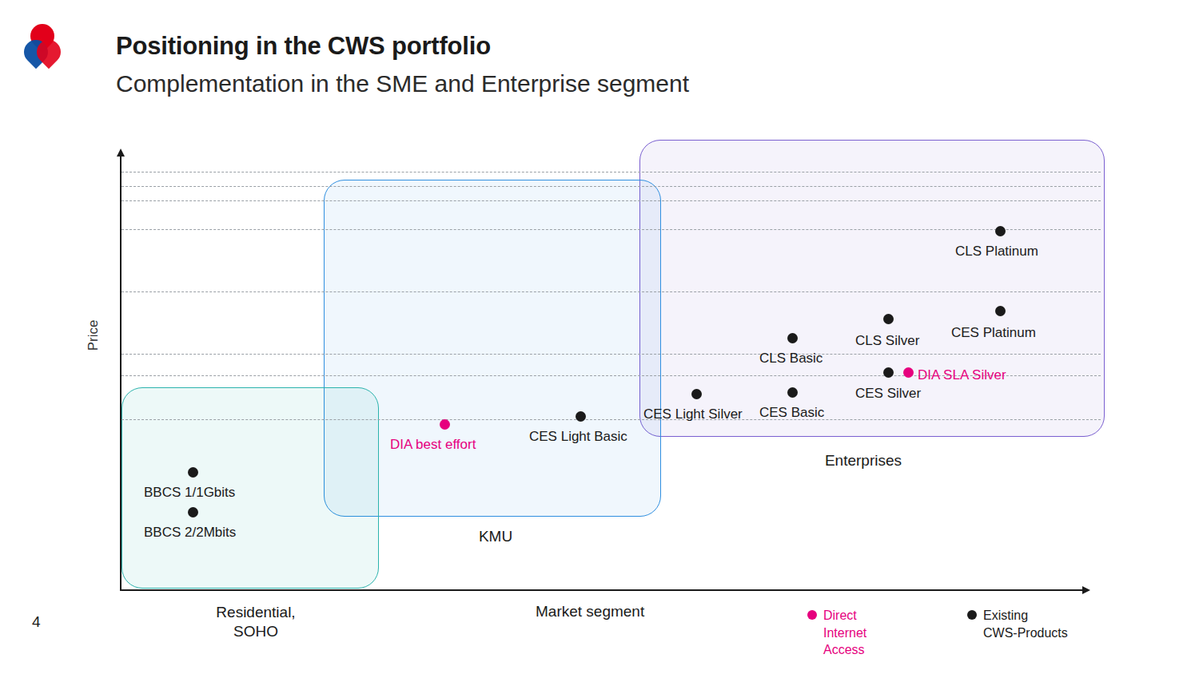Positioning in the CWS portfolio
Complementation in the SME and Enterprise segment
4
Price
Market segment
Residential,
SOHO
KMU
Enterprises
BBCS 1/1Gbits
BBCS 2/2Mbits
DIA best effort
CES Light Basic
CLS Platinum
CES Platinum
CLS Silver
CLS Basic
DIA SLA Silver
CES Silver
CES Basic
CES Light Silver
Direct
Internet
Access
Existing
CWS-Products